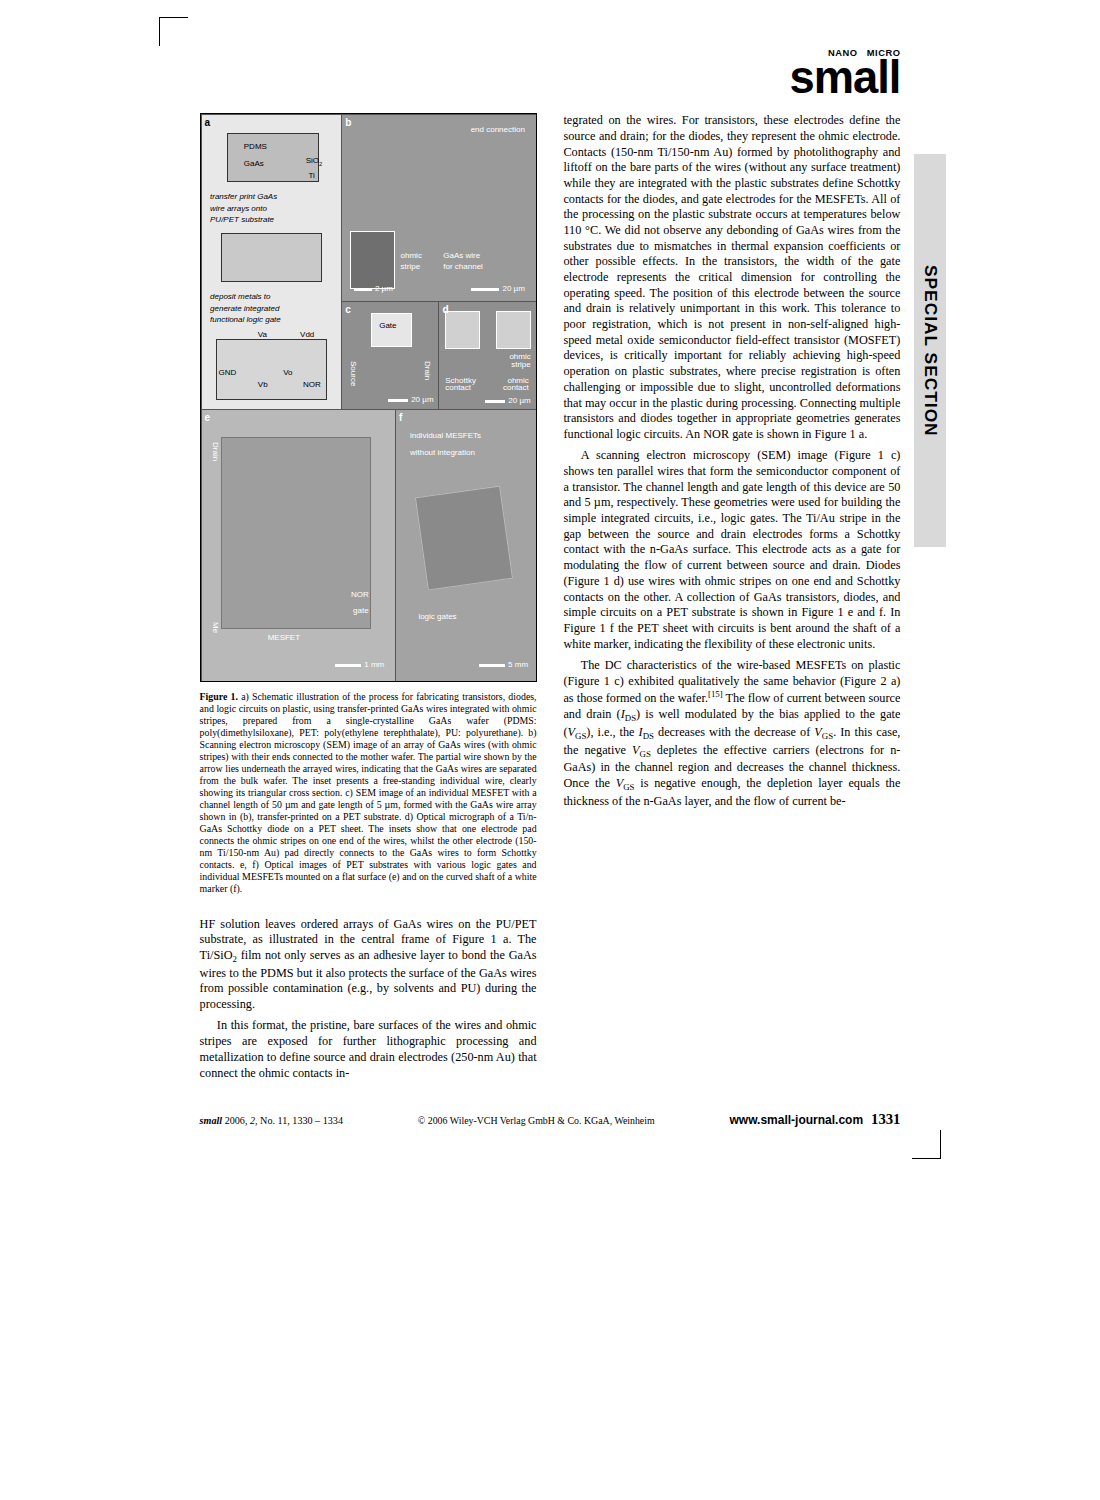NANO MICRO
small
SPECIAL SECTION
a
PDMS
GaAs
SiO2
Ti
transfer print GaAs
wire arrays onto
PU/PET substrate
deposit metals to
generate integrated
functional logic gate
Va
Vdd
GND
Vb
Vo
NOR
b
end connection
2 µm
ohmic
stripe
GaAs wire
for channel
20 µm
c
Gate
Source
Drain
20 µm
d
ohmic
stripe
Schottky
contact
ohmic
contact
20 µm
e
Drain
Me
NOR
gate
MESFET
1 mm
f
individual MESFETs
without integration
logic gates
5 mm
Figure 1. a) Schematic illustration of the process for fabricating transistors, diodes, and logic circuits on plastic, using transfer-printed GaAs wires integrated with ohmic stripes, prepared from a single-crystalline GaAs wafer (PDMS: poly(dimethylsiloxane), PET: poly(ethylene terephthalate), PU: polyurethane). b) Scanning electron microscopy (SEM) image of an array of GaAs wires (with ohmic stripes) with their ends connected to the mother wafer. The partial wire shown by the arrow lies underneath the arrayed wires, indicating that the GaAs wires are separated from the bulk wafer. The inset presents a free-standing individual wire, clearly showing its triangular cross section. c) SEM image of an individual MESFET with a channel length of 50 µm and gate length of 5 µm, formed with the GaAs wire array shown in (b), transfer-printed on a PET substrate. d) Optical micrograph of a Ti/n-GaAs Schottky diode on a PET sheet. The insets show that one electrode pad connects the ohmic stripes on one end of the wires, whilst the other electrode (150-nm Ti/150-nm Au) pad directly connects to the GaAs wires to form Schottky contacts. e, f) Optical images of PET substrates with various logic gates and individual MESFETs mounted on a flat surface (e) and on the curved shaft of a white marker (f).
HF solution leaves ordered arrays of GaAs wires on the PU/PET substrate, as illustrated in the central frame of Figure 1 a. The Ti/SiO2 film not only serves as an adhesive layer to bond the GaAs wires to the PDMS but it also protects the surface of the GaAs wires from possible contamination (e.g., by solvents and PU) during the processing.
In this format, the pristine, bare surfaces of the wires and ohmic stripes are exposed for further lithographic processing and metallization to define source and drain electrodes (250-nm Au) that connect the ohmic contacts in-
tegrated on the wires. For transistors, these electrodes define the source and drain; for the diodes, they represent the ohmic electrode. Contacts (150-nm Ti/150-nm Au) formed by photolithography and liftoff on the bare parts of the wires (without any surface treatment) while they are integrated with the plastic substrates define Schottky contacts for the diodes, and gate electrodes for the MESFETs. All of the processing on the plastic substrate occurs at temperatures below 110 °C. We did not observe any debonding of GaAs wires from the substrates due to mismatches in thermal expansion coefficients or other possible effects. In the transistors, the width of the gate electrode represents the critical dimension for controlling the operating speed. The position of this electrode between the source and drain is relatively unimportant in this work. This tolerance to poor registration, which is not present in non-self-aligned high-speed metal oxide semiconductor field-effect transistor (MOSFET) devices, is critically important for reliably achieving high-speed operation on plastic substrates, where precise registration is often challenging or impossible due to slight, uncontrolled deformations that may occur in the plastic during processing. Connecting multiple transistors and diodes together in appropriate geometries generates functional logic circuits. An NOR gate is shown in Figure 1 a.
A scanning electron microscopy (SEM) image (Figure 1 c) shows ten parallel wires that form the semiconductor component of a transistor. The channel length and gate length of this device are 50 and 5 µm, respectively. These geometries were used for building the simple integrated circuits, i.e., logic gates. The Ti/Au stripe in the gap between the source and drain electrodes forms a Schottky contact with the n-GaAs surface. This electrode acts as a gate for modulating the flow of current between source and drain. Diodes (Figure 1 d) use wires with ohmic stripes on one end and Schottky contacts on the other. A collection of GaAs transistors, diodes, and simple circuits on a PET substrate is shown in Figure 1 e and f. In Figure 1 f the PET sheet with circuits is bent around the shaft of a white marker, indicating the flexibility of these electronic units.
The DC characteristics of the wire-based MESFETs on plastic (Figure 1 c) exhibited qualitatively the same behavior (Figure 2 a) as those formed on the wafer.[15] The flow of current between source and drain (IDS) is well modulated by the bias applied to the gate (VGS), i.e., the IDS decreases with the decrease of VGS. In this case, the negative VGS depletes the effective carriers (electrons for n-GaAs) in the channel region and decreases the channel thickness. Once the VGS is negative enough, the depletion layer equals the thickness of the n-GaAs layer, and the flow of current be-
small 2006, 2, No. 11, 1330 – 1334
© 2006 Wiley-VCH Verlag GmbH & Co. KGaA, Weinheim
www.small-journal.com 1331